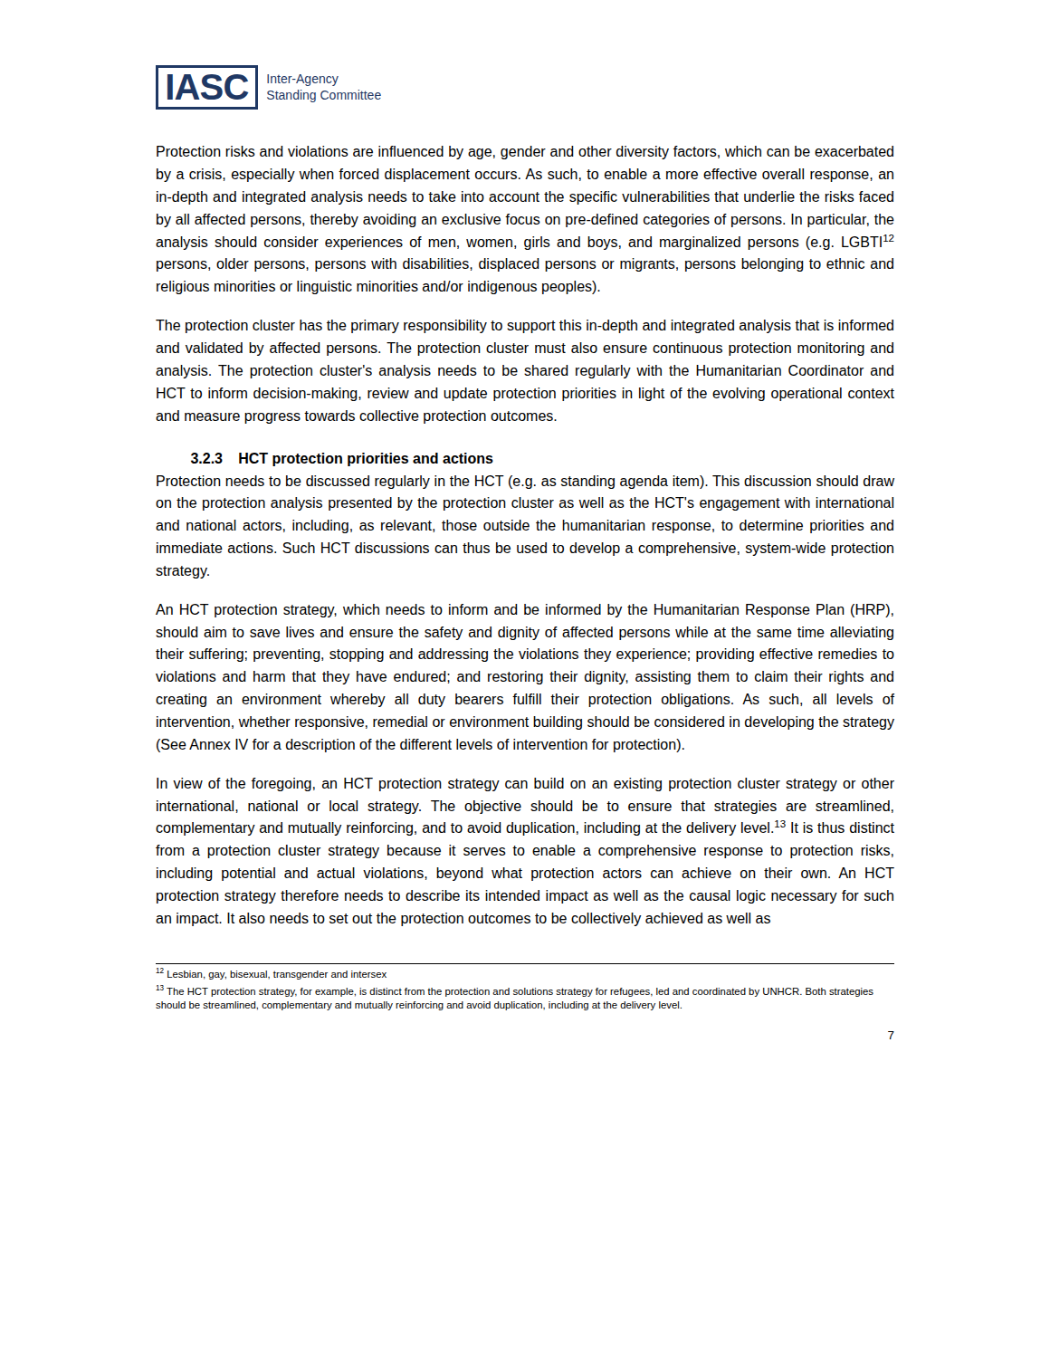IASC Inter-Agency
Standing Committee
Protection risks and violations are influenced by age, gender and other diversity factors, which can be exacerbated by a crisis, especially when forced displacement occurs. As such, to enable a more effective overall response, an in-depth and integrated analysis needs to take into account the specific vulnerabilities that underlie the risks faced by all affected persons, thereby avoiding an exclusive focus on pre-defined categories of persons. In particular, the analysis should consider experiences of men, women, girls and boys, and marginalized persons (e.g. LGBTI12 persons, older persons, persons with disabilities, displaced persons or migrants, persons belonging to ethnic and religious minorities or linguistic minorities and/or indigenous peoples).
The protection cluster has the primary responsibility to support this in-depth and integrated analysis that is informed and validated by affected persons. The protection cluster must also ensure continuous protection monitoring and analysis. The protection cluster's analysis needs to be shared regularly with the Humanitarian Coordinator and HCT to inform decision-making, review and update protection priorities in light of the evolving operational context and measure progress towards collective protection outcomes.
3.2.3 HCT protection priorities and actions
Protection needs to be discussed regularly in the HCT (e.g. as standing agenda item). This discussion should draw on the protection analysis presented by the protection cluster as well as the HCT's engagement with international and national actors, including, as relevant, those outside the humanitarian response, to determine priorities and immediate actions. Such HCT discussions can thus be used to develop a comprehensive, system-wide protection strategy.
An HCT protection strategy, which needs to inform and be informed by the Humanitarian Response Plan (HRP), should aim to save lives and ensure the safety and dignity of affected persons while at the same time alleviating their suffering; preventing, stopping and addressing the violations they experience; providing effective remedies to violations and harm that they have endured; and restoring their dignity, assisting them to claim their rights and creating an environment whereby all duty bearers fulfill their protection obligations. As such, all levels of intervention, whether responsive, remedial or environment building should be considered in developing the strategy (See Annex IV for a description of the different levels of intervention for protection).
In view of the foregoing, an HCT protection strategy can build on an existing protection cluster strategy or other international, national or local strategy. The objective should be to ensure that strategies are streamlined, complementary and mutually reinforcing, and to avoid duplication, including at the delivery level.13 It is thus distinct from a protection cluster strategy because it serves to enable a comprehensive response to protection risks, including potential and actual violations, beyond what protection actors can achieve on their own. An HCT protection strategy therefore needs to describe its intended impact as well as the causal logic necessary for such an impact. It also needs to set out the protection outcomes to be collectively achieved as well as
12 Lesbian, gay, bisexual, transgender and intersex
13 The HCT protection strategy, for example, is distinct from the protection and solutions strategy for refugees, led and coordinated by UNHCR. Both strategies should be streamlined, complementary and mutually reinforcing and avoid duplication, including at the delivery level.
7